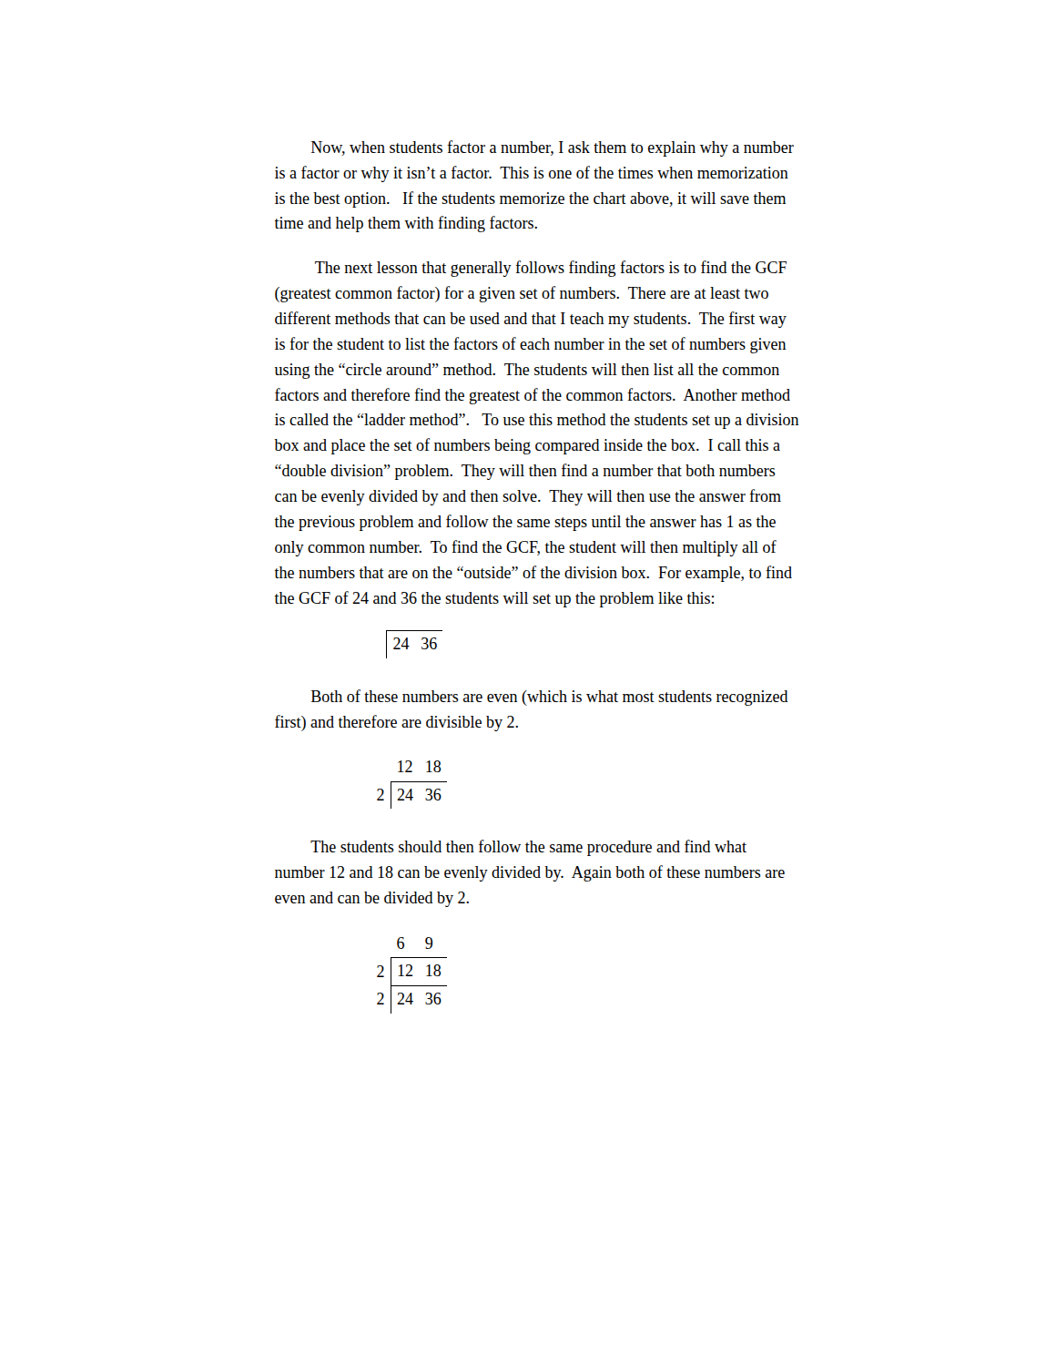Now, when students factor a number, I ask them to explain why a number is a factor or why it isn’t a factor. This is one of the times when memorization is the best option. If the students memorize the chart above, it will save them time and help them with finding factors.
The next lesson that generally follows finding factors is to find the GCF (greatest common factor) for a given set of numbers. There are at least two different methods that can be used and that I teach my students. The first way is for the student to list the factors of each number in the set of numbers given using the “circle around” method. The students will then list all the common factors and therefore find the greatest of the common factors. Another method is called the “ladder method”. To use this method the students set up a division box and place the set of numbers being compared inside the box. I call this a “double division” problem. They will then find a number that both numbers can be evenly divided by and then solve. They will then use the answer from the previous problem and follow the same steps until the answer has 1 as the only common number. To find the GCF, the student will then multiply all of the numbers that are on the “outside” of the division box. For example, to find the GCF of 24 and 36 the students will set up the problem like this:
| | 24 | 36 |
Both of these numbers are even (which is what most students recognized first) and therefore are divisible by 2.
| | 12 | 18 |
| 2 | 24 | 36 |
The students should then follow the same procedure and find what number 12 and 18 can be evenly divided by. Again both of these numbers are even and can be divided by 2.
| | 6 | 9 |
| 2 | 12 | 18 |
| 2 | 24 | 36 |